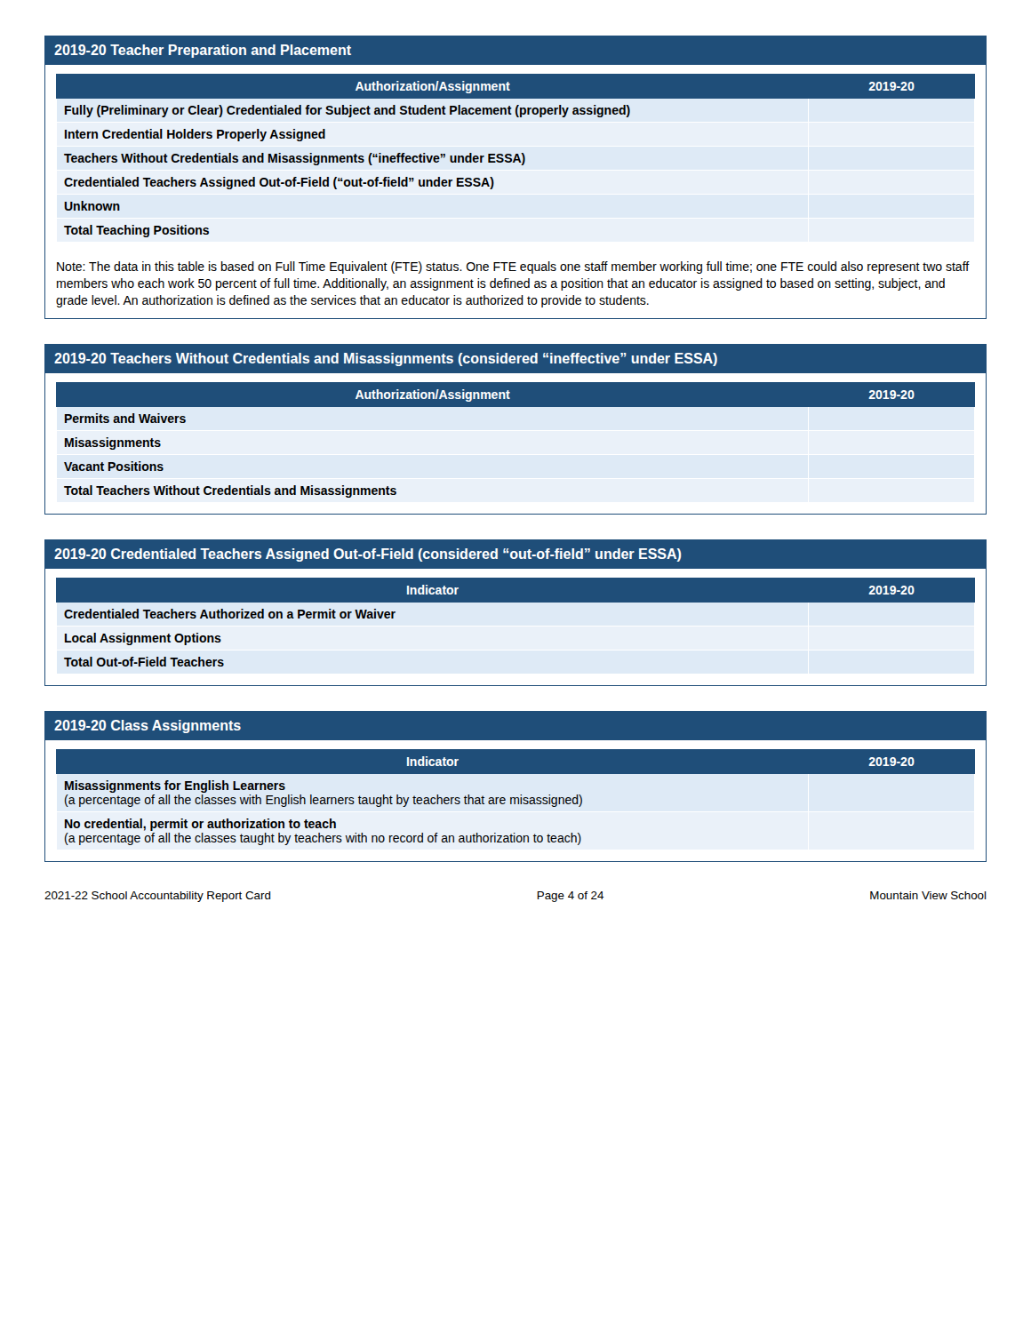2019-20 Teacher Preparation and Placement
| Authorization/Assignment | 2019-20 |
| --- | --- |
| Fully (Preliminary or Clear) Credentialed for Subject and Student Placement (properly assigned) | |
| Intern Credential Holders Properly Assigned | |
| Teachers Without Credentials and Misassignments (“ineffective” under ESSA) | |
| Credentialed Teachers Assigned Out-of-Field (“out-of-field” under ESSA) | |
| Unknown | |
| Total Teaching Positions | |
Note: The data in this table is based on Full Time Equivalent (FTE) status. One FTE equals one staff member working full time; one FTE could also represent two staff members who each work 50 percent of full time. Additionally, an assignment is defined as a position that an educator is assigned to based on setting, subject, and grade level. An authorization is defined as the services that an educator is authorized to provide to students.
2019-20 Teachers Without Credentials and Misassignments (considered “ineffective” under ESSA)
| Authorization/Assignment | 2019-20 |
| --- | --- |
| Permits and Waivers | |
| Misassignments | |
| Vacant Positions | |
| Total Teachers Without Credentials and Misassignments | |
2019-20 Credentialed Teachers Assigned Out-of-Field (considered “out-of-field” under ESSA)
| Indicator | 2019-20 |
| --- | --- |
| Credentialed Teachers Authorized on a Permit or Waiver | |
| Local Assignment Options | |
| Total Out-of-Field Teachers | |
2019-20 Class Assignments
| Indicator | 2019-20 |
| --- | --- |
| Misassignments for English Learners (a percentage of all the classes with English learners taught by teachers that are misassigned) | |
| No credential, permit or authorization to teach (a percentage of all the classes taught by teachers with no record of an authorization to teach) | |
2021-22 School Accountability Report Card
Page 4 of 24
Mountain View School